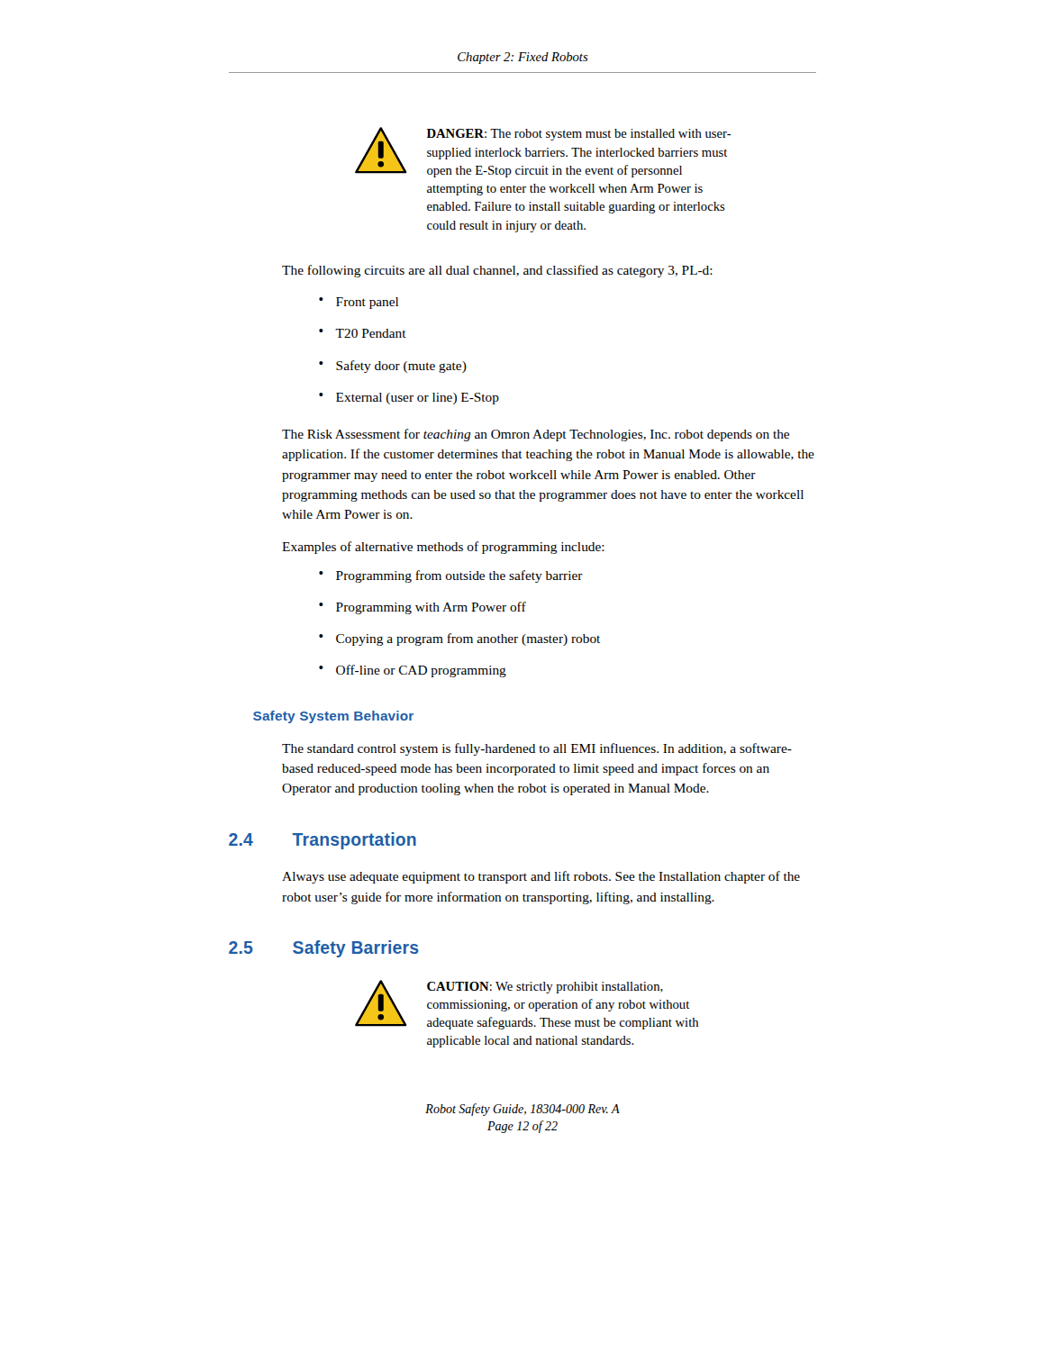Chapter 2: Fixed Robots
DANGER: The robot system must be installed with user-supplied interlock barriers. The interlocked barriers must open the E-Stop circuit in the event of personnel attempting to enter the workcell when Arm Power is enabled. Failure to install suitable guarding or interlocks could result in injury or death.
The following circuits are all dual channel, and classified as category 3, PL-d:
Front panel
T20 Pendant
Safety door (mute gate)
External (user or line) E-Stop
The Risk Assessment for teaching an Omron Adept Technologies, Inc. robot depends on the application. If the customer determines that teaching the robot in Manual Mode is allowable, the programmer may need to enter the robot workcell while Arm Power is enabled. Other programming methods can be used so that the programmer does not have to enter the workcell while Arm Power is on.
Examples of alternative methods of programming include:
Programming from outside the safety barrier
Programming with Arm Power off
Copying a program from another (master) robot
Off-line or CAD programming
Safety System Behavior
The standard control system is fully-hardened to all EMI influences. In addition, a software-based reduced-speed mode has been incorporated to limit speed and impact forces on an Operator and production tooling when the robot is operated in Manual Mode.
2.4 Transportation
Always use adequate equipment to transport and lift robots. See the Installation chapter of the robot user’s guide for more information on transporting, lifting, and installing.
2.5 Safety Barriers
CAUTION: We strictly prohibit installation, commissioning, or operation of any robot without adequate safeguards. These must be compliant with applicable local and national standards.
Robot Safety Guide, 18304-000 Rev. A
Page 12 of 22